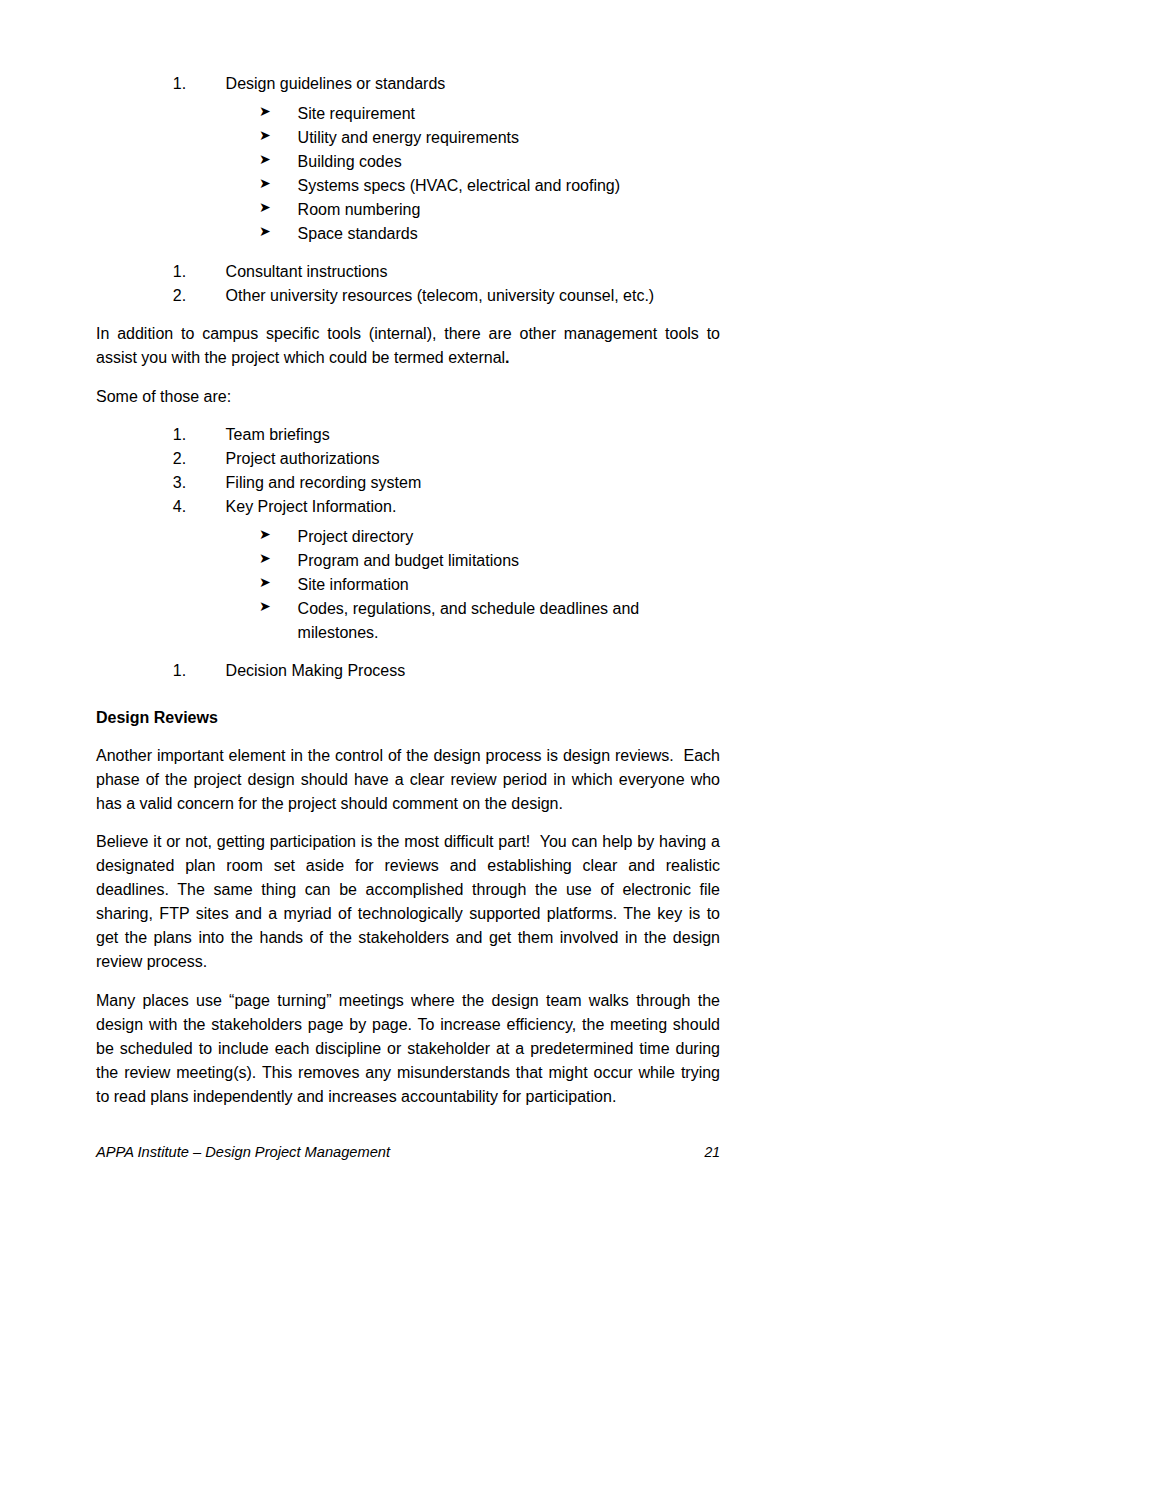Design guidelines or standards
Site requirement
Utility and energy requirements
Building codes
Systems specs (HVAC, electrical and roofing)
Room numbering
Space standards
Consultant instructions
Other university resources (telecom, university counsel, etc.)
In addition to campus specific tools (internal), there are other management tools to assist you with the project which could be termed external.
Some of those are:
Team briefings
Project authorizations
Filing and recording system
Key Project Information.
Project directory
Program and budget limitations
Site information
Codes, regulations, and schedule deadlines and milestones.
Decision Making Process
Design Reviews
Another important element in the control of the design process is design reviews. Each phase of the project design should have a clear review period in which everyone who has a valid concern for the project should comment on the design.
Believe it or not, getting participation is the most difficult part! You can help by having a designated plan room set aside for reviews and establishing clear and realistic deadlines. The same thing can be accomplished through the use of electronic file sharing, FTP sites and a myriad of technologically supported platforms. The key is to get the plans into the hands of the stakeholders and get them involved in the design review process.
Many places use “page turning” meetings where the design team walks through the design with the stakeholders page by page. To increase efficiency, the meeting should be scheduled to include each discipline or stakeholder at a predetermined time during the review meeting(s). This removes any misunderstands that might occur while trying to read plans independently and increases accountability for participation.
APPA Institute – Design Project Management 21